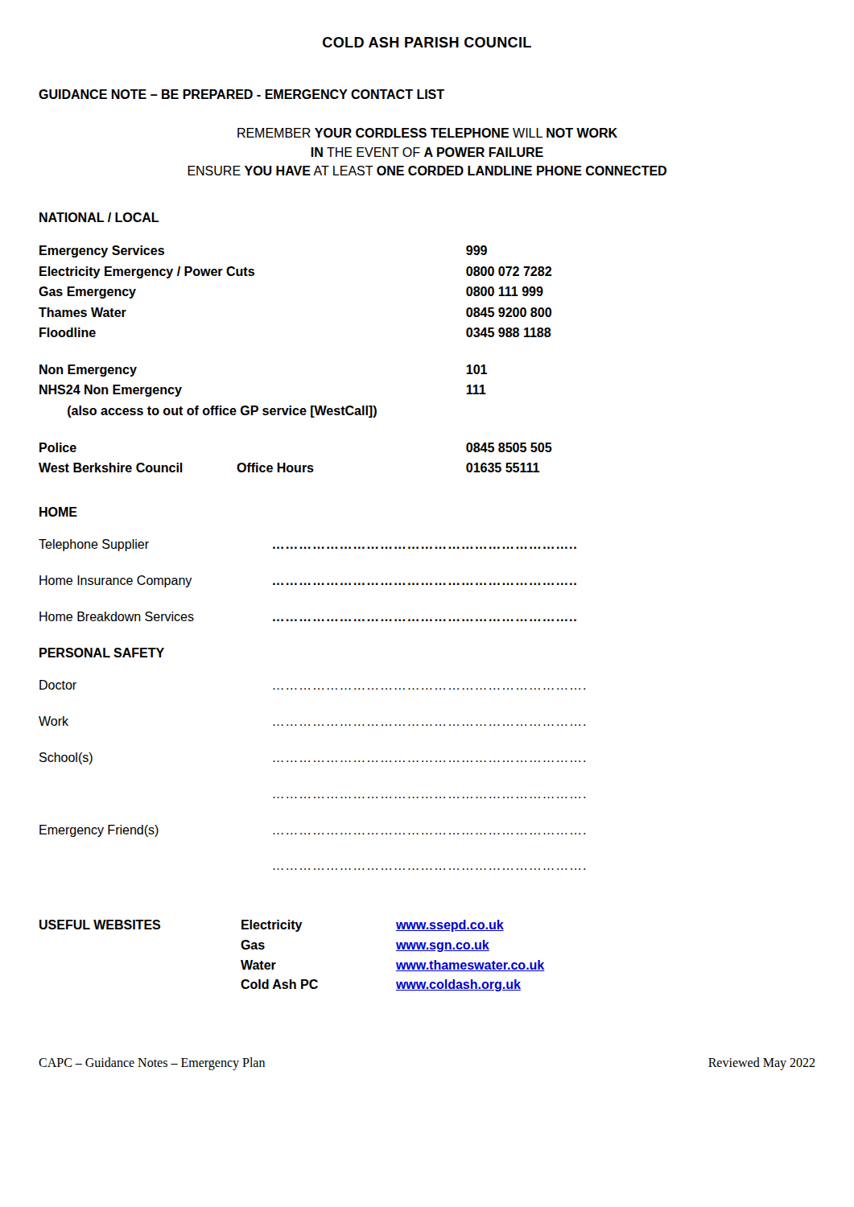COLD ASH PARISH COUNCIL
GUIDANCE NOTE – BE PREPARED - EMERGENCY CONTACT LIST
REMEMBER YOUR CORDLESS TELEPHONE WILL NOT WORK
IN THE EVENT OF A POWER FAILURE
ENSURE YOU HAVE AT LEAST ONE CORDED LANDLINE PHONE CONNECTED
NATIONAL / LOCAL
| Emergency Services | 999 |
| Electricity Emergency / Power Cuts | 0800 072 7282 |
| Gas Emergency | 0800 111 999 |
| Thames Water | 0845 9200 800 |
| Floodline | 0345 988 1188 |
| Non Emergency | 101 |
| NHS24 Non Emergency | 111 |
| (also access to out of office GP service [WestCall]) |
| Police | 0845 8505 505 |
| West Berkshire Council Office Hours | 01635 55111 |
HOME
| Telephone Supplier | ………………………………………………………….. |
| Home Insurance Company | ………………………………………………………….. |
| Home Breakdown Services | ………………………………………………………….. |
PERSONAL SAFETY
| Doctor | ……………………………………………………………. |
| Work | ……………………………………………………………. |
| School(s) | ……………………………………………………………. |
| | ……………………………………………………………. |
| Emergency Friend(s) | ……………………………………………………………. |
| | ……………………………………………………………. |
| USEFUL WEBSITES | Electricity | www.ssepd.co.uk |
| | Gas | www.sgn.co.uk |
| | Water | www.thameswater.co.uk |
| | Cold Ash PC | www.coldash.org.uk |
CAPC – Guidance Notes – Emergency Plan Reviewed May 2022